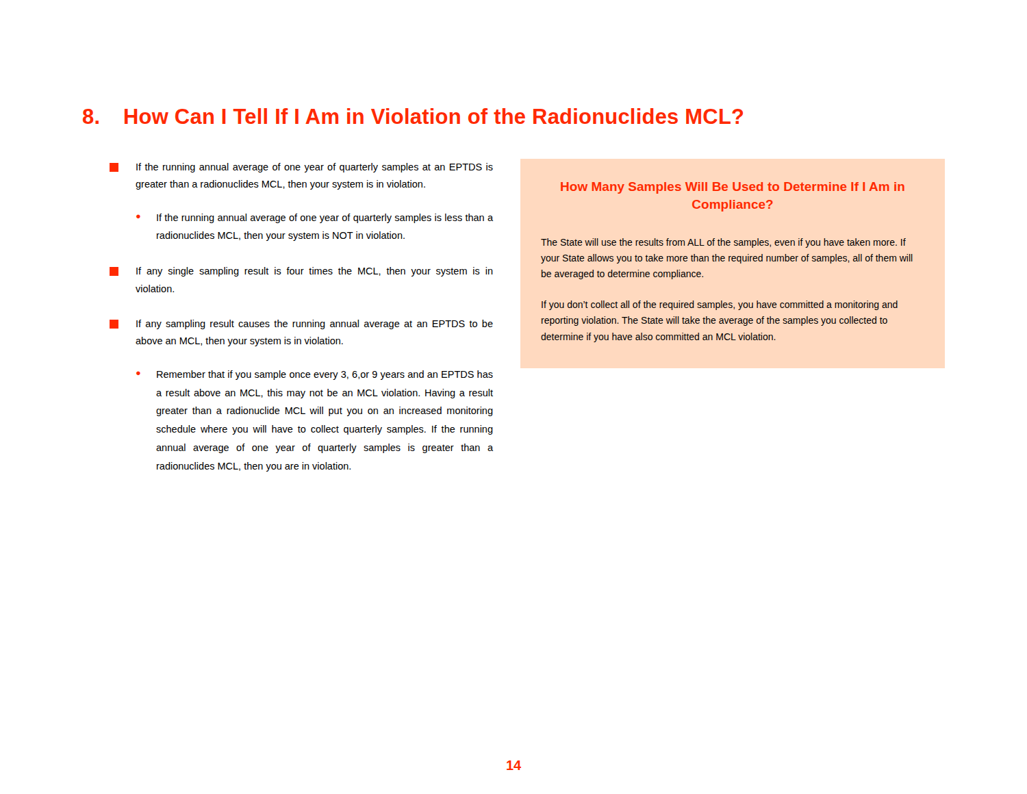8. How Can I Tell If I Am in Violation of the Radionuclides MCL?
If the running annual average of one year of quarterly samples at an EPTDS is greater than a radionuclides MCL, then your system is in violation.
If the running annual average of one year of quarterly samples is less than a radionuclides MCL, then your system is NOT in violation.
If any single sampling result is four times the MCL, then your system is in violation.
If any sampling result causes the running annual average at an EPTDS to be above an MCL, then your system is in violation.
Remember that if you sample once every 3, 6,or 9 years and an EPTDS has a result above an MCL, this may not be an MCL violation. Having a result greater than a radionuclide MCL will put you on an increased monitoring schedule where you will have to collect quarterly samples. If the running annual average of one year of quarterly samples is greater than a radionuclides MCL, then you are in violation.
How Many Samples Will Be Used to Determine If I Am in Compliance?
The State will use the results from ALL of the samples, even if you have taken more. If your State allows you to take more than the required number of samples, all of them will be averaged to determine compliance.
If you don’t collect all of the required samples, you have committed a monitoring and reporting violation. The State will take the average of the samples you collected to determine if you have also committed an MCL violation.
14